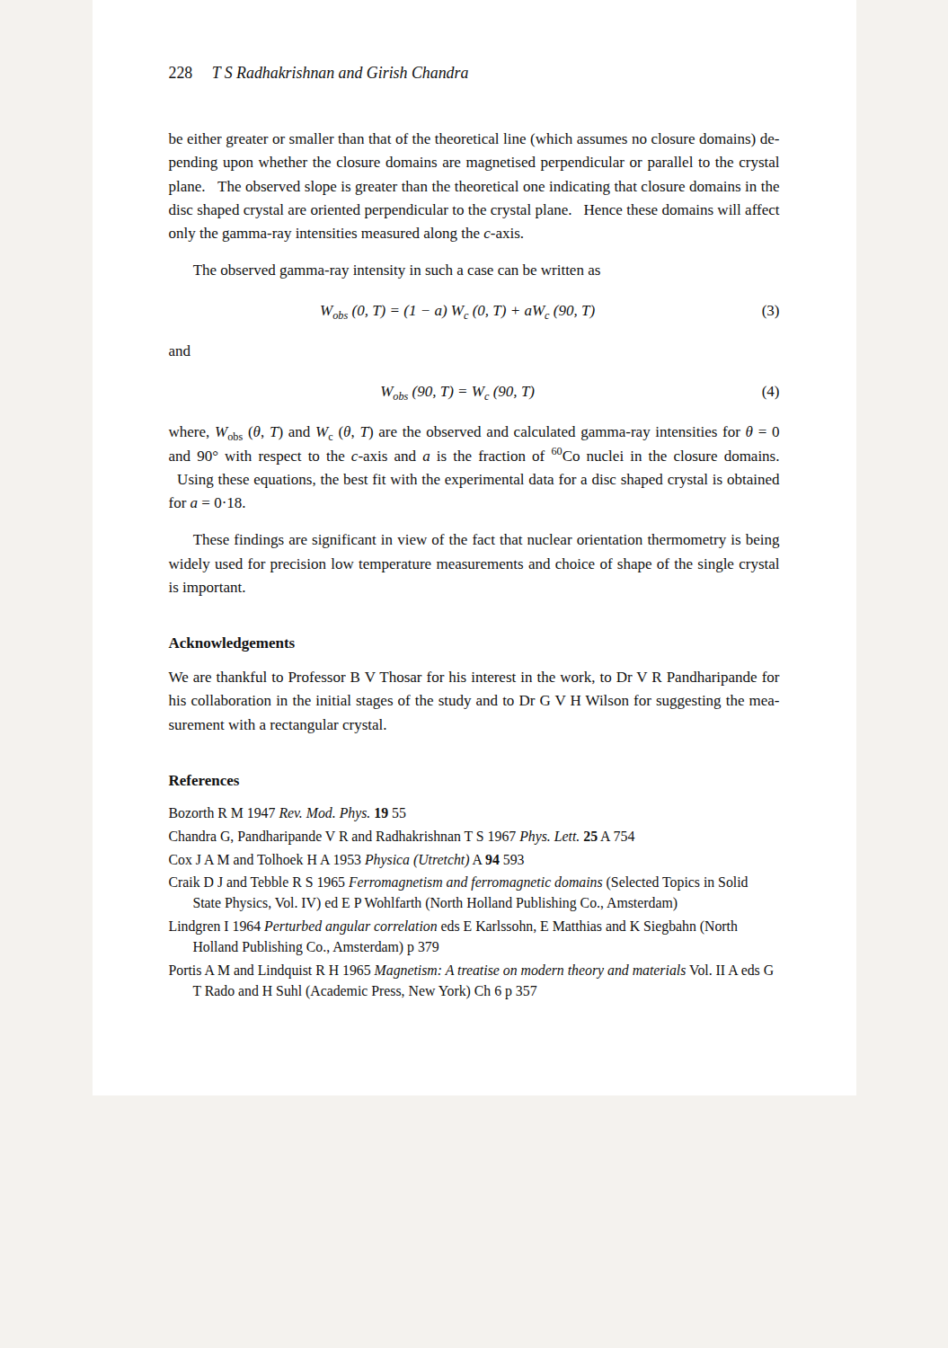228 T S Radhakrishnan and Girish Chandra
be either greater or smaller than that of the theoretical line (which assumes no closure domains) depending upon whether the closure domains are magnetised perpendicular or parallel to the crystal plane. The observed slope is greater than the theoretical one indicating that closure domains in the disc shaped crystal are oriented perpendicular to the crystal plane. Hence these domains will affect only the gamma-ray intensities measured along the c-axis.
The observed gamma-ray intensity in such a case can be written as
Wobs (0, T) = (1 − a) Wc (0, T) + aWc (90, T)
(3)
and
Wobs (90, T) = Wc (90, T)
(4)
where, Wobs (θ, T) and Wc (θ, T) are the observed and calculated gamma-ray inten­sities for θ = 0 and 90° with respect to the c-axis and a is the fraction of 60Co nuclei in the closure domains. Using these equations, the best fit with the experi­mental data for a disc shaped crystal is obtained for a = 0·18.
These findings are significant in view of the fact that nuclear orientation thermo­metry is being widely used for precision low temperature measurements and choice of shape of the single crystal is important.
Acknowledgements
We are thankful to Professor B V Thosar for his interest in the work, to Dr V R Pandharipande for his collaboration in the initial stages of the study and to Dr G V H Wilson for suggesting the measurement with a rectangular crystal.
References
Bozorth R M 1947 Rev. Mod. Phys. 19 55
Chandra G, Pandharipande V R and Radhakrishnan T S 1967 Phys. Lett. 25 A 754
Cox J A M and Tolhoek H A 1953 Physica (Utretcht) A 94 593
Craik D J and Tebble R S 1965 Ferromagnetism and ferromagnetic domains (Selected Topics in Solid State Physics, Vol. IV) ed E P Wohlfarth (North Holland Publishing Co., Amsterdam)
Lindgren I 1964 Perturbed angular correlation eds E Karlssohn, E Matthias and K Siegbahn (North Holland Publishing Co., Amsterdam) p 379
Portis A M and Lindquist R H 1965 Magnetism: A treatise on modern theory and materials Vol. II A eds G T Rado and H Suhl (Academic Press, New York) Ch 6 p 357